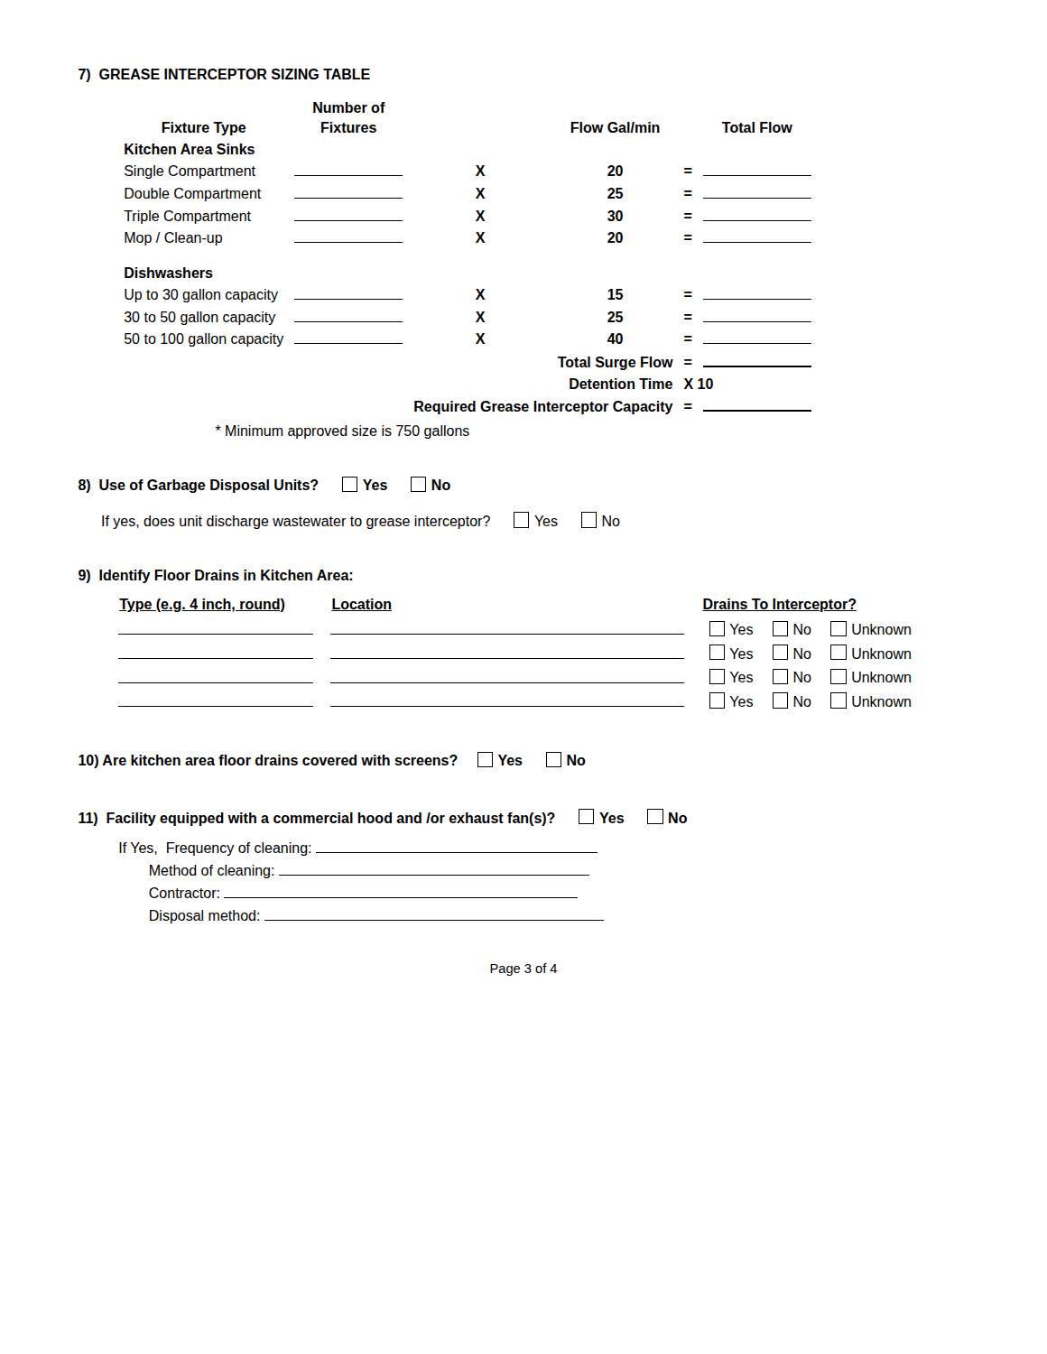7) GREASE INTERCEPTOR SIZING TABLE
| Fixture Type | Number of Fixtures | | Flow Gal/min | | Total Flow |
| --- | --- | --- | --- | --- | --- |
| Kitchen Area Sinks |
| Single Compartment | | X | 20 | = | |
| Double Compartment | | X | 25 | = | |
| Triple Compartment | | X | 30 | = | |
| Mop / Clean-up | | X | 20 | = | |
| Dishwashers |
| Up to 30 gallon capacity | | X | 15 | = | |
| 30 to 50 gallon capacity | | X | 25 | = | |
| 50 to 100 gallon capacity | | X | 40 | = | |
| | Total Surge Flow | = | |
| | Detention Time | X 10 |
| | Required Grease Interceptor Capacity | = | |
* Minimum approved size is 750 gallons
8) Use of Garbage Disposal Units? Yes No
If yes, does unit discharge wastewater to grease interceptor? Yes No
9) Identify Floor Drains in Kitchen Area:
| Type (e.g. 4 inch, round) | Location | Drains To Interceptor? |
| --- | --- | --- |
| | | Yes No Unknown |
| | | Yes No Unknown |
| | | Yes No Unknown |
| | | Yes No Unknown |
10) Are kitchen area floor drains covered with screens? Yes No
11) Facility equipped with a commercial hood and /or exhaust fan(s)? Yes No
If Yes, Frequency of cleaning:
Method of cleaning:
Contractor:
Disposal method:
Page 3 of 4